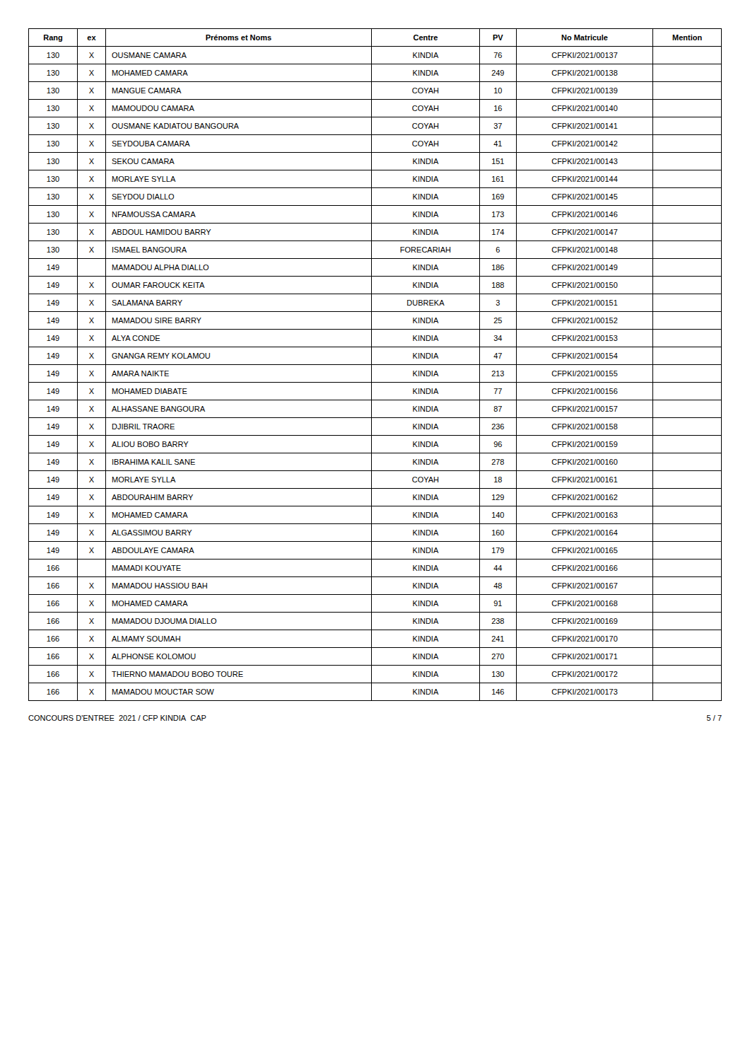| Rang | ex | Prénoms et Noms | Centre | PV | No Matricule | Mention |
| --- | --- | --- | --- | --- | --- | --- |
| 130 | X | OUSMANE CAMARA | KINDIA | 76 | CFPKI/2021/00137 | |
| 130 | X | MOHAMED CAMARA | KINDIA | 249 | CFPKI/2021/00138 | |
| 130 | X | MANGUE CAMARA | COYAH | 10 | CFPKI/2021/00139 | |
| 130 | X | MAMOUDOU CAMARA | COYAH | 16 | CFPKI/2021/00140 | |
| 130 | X | OUSMANE KADIATOU BANGOURA | COYAH | 37 | CFPKI/2021/00141 | |
| 130 | X | SEYDOUBA CAMARA | COYAH | 41 | CFPKI/2021/00142 | |
| 130 | X | SEKOU CAMARA | KINDIA | 151 | CFPKI/2021/00143 | |
| 130 | X | MORLAYE SYLLA | KINDIA | 161 | CFPKI/2021/00144 | |
| 130 | X | SEYDOU DIALLO | KINDIA | 169 | CFPKI/2021/00145 | |
| 130 | X | NFAMOUSSA CAMARA | KINDIA | 173 | CFPKI/2021/00146 | |
| 130 | X | ABDOUL HAMIDOU BARRY | KINDIA | 174 | CFPKI/2021/00147 | |
| 130 | X | ISMAEL BANGOURA | FORECARIAH | 6 | CFPKI/2021/00148 | |
| 149 | | MAMADOU ALPHA DIALLO | KINDIA | 186 | CFPKI/2021/00149 | |
| 149 | X | OUMAR FAROUCK KEITA | KINDIA | 188 | CFPKI/2021/00150 | |
| 149 | X | SALAMANA BARRY | DUBREKA | 3 | CFPKI/2021/00151 | |
| 149 | X | MAMADOU SIRE BARRY | KINDIA | 25 | CFPKI/2021/00152 | |
| 149 | X | ALYA CONDE | KINDIA | 34 | CFPKI/2021/00153 | |
| 149 | X | GNANGA REMY KOLAMOU | KINDIA | 47 | CFPKI/2021/00154 | |
| 149 | X | AMARA NAIKTE | KINDIA | 213 | CFPKI/2021/00155 | |
| 149 | X | MOHAMED DIABATE | KINDIA | 77 | CFPKI/2021/00156 | |
| 149 | X | ALHASSANE BANGOURA | KINDIA | 87 | CFPKI/2021/00157 | |
| 149 | X | DJIBRIL TRAORE | KINDIA | 236 | CFPKI/2021/00158 | |
| 149 | X | ALIOU BOBO BARRY | KINDIA | 96 | CFPKI/2021/00159 | |
| 149 | X | IBRAHIMA KALIL SANE | KINDIA | 278 | CFPKI/2021/00160 | |
| 149 | X | MORLAYE SYLLA | COYAH | 18 | CFPKI/2021/00161 | |
| 149 | X | ABDOURAHIM BARRY | KINDIA | 129 | CFPKI/2021/00162 | |
| 149 | X | MOHAMED CAMARA | KINDIA | 140 | CFPKI/2021/00163 | |
| 149 | X | ALGASSIMOU BARRY | KINDIA | 160 | CFPKI/2021/00164 | |
| 149 | X | ABDOULAYE CAMARA | KINDIA | 179 | CFPKI/2021/00165 | |
| 166 | | MAMADI KOUYATE | KINDIA | 44 | CFPKI/2021/00166 | |
| 166 | X | MAMADOU HASSIOU BAH | KINDIA | 48 | CFPKI/2021/00167 | |
| 166 | X | MOHAMED CAMARA | KINDIA | 91 | CFPKI/2021/00168 | |
| 166 | X | MAMADOU DJOUMA DIALLO | KINDIA | 238 | CFPKI/2021/00169 | |
| 166 | X | ALMAMY SOUMAH | KINDIA | 241 | CFPKI/2021/00170 | |
| 166 | X | ALPHONSE KOLOMOU | KINDIA | 270 | CFPKI/2021/00171 | |
| 166 | X | THIERNO MAMADOU BOBO TOURE | KINDIA | 130 | CFPKI/2021/00172 | |
| 166 | X | MAMADOU MOUCTAR SOW | KINDIA | 146 | CFPKI/2021/00173 | |
CONCOURS D'ENTREE 2021 / CFP KINDIA CAP 5 / 7